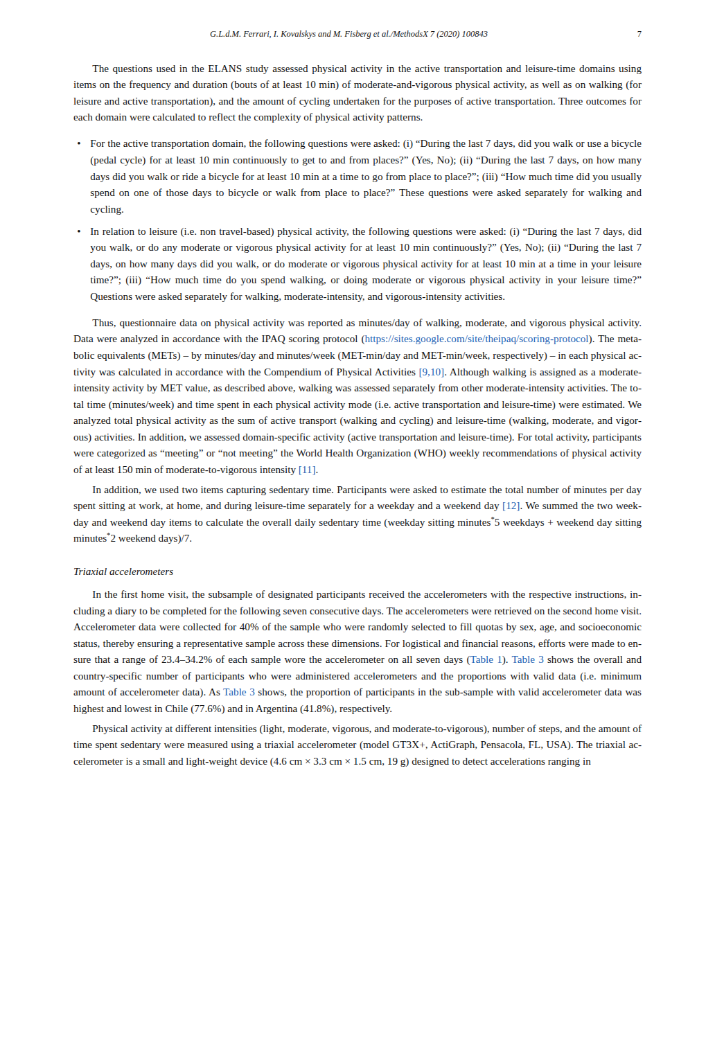G.L.d.M. Ferrari, I. Kovalskys and M. Fisberg et al./MethodsX 7 (2020) 100843 7
The questions used in the ELANS study assessed physical activity in the active transportation and leisure-time domains using items on the frequency and duration (bouts of at least 10 min) of moderate-and-vigorous physical activity, as well as on walking (for leisure and active transportation), and the amount of cycling undertaken for the purposes of active transportation. Three outcomes for each domain were calculated to reflect the complexity of physical activity patterns.
For the active transportation domain, the following questions were asked: (i) “During the last 7 days, did you walk or use a bicycle (pedal cycle) for at least 10 min continuously to get to and from places?” (Yes, No); (ii) “During the last 7 days, on how many days did you walk or ride a bicycle for at least 10 min at a time to go from place to place?”; (iii) “How much time did you usually spend on one of those days to bicycle or walk from place to place?” These questions were asked separately for walking and cycling.
In relation to leisure (i.e. non travel-based) physical activity, the following questions were asked: (i) “During the last 7 days, did you walk, or do any moderate or vigorous physical activity for at least 10 min continuously?” (Yes, No); (ii) “During the last 7 days, on how many days did you walk, or do moderate or vigorous physical activity for at least 10 min at a time in your leisure time?”; (iii) “How much time do you spend walking, or doing moderate or vigorous physical activity in your leisure time?” Questions were asked separately for walking, moderate-intensity, and vigorous-intensity activities.
Thus, questionnaire data on physical activity was reported as minutes/day of walking, moderate, and vigorous physical activity. Data were analyzed in accordance with the IPAQ scoring protocol (https://sites.google.com/site/theipaq/scoring-protocol). The metabolic equivalents (METs) – by minutes/day and minutes/week (MET-min/day and MET-min/week, respectively) – in each physical activity was calculated in accordance with the Compendium of Physical Activities [9,10]. Although walking is assigned as a moderate-intensity activity by MET value, as described above, walking was assessed separately from other moderate-intensity activities. The total time (minutes/week) and time spent in each physical activity mode (i.e. active transportation and leisure-time) were estimated. We analyzed total physical activity as the sum of active transport (walking and cycling) and leisure-time (walking, moderate, and vigorous) activities. In addition, we assessed domain-specific activity (active transportation and leisure-time). For total activity, participants were categorized as “meeting” or “not meeting” the World Health Organization (WHO) weekly recommendations of physical activity of at least 150 min of moderate-to-vigorous intensity [11].
In addition, we used two items capturing sedentary time. Participants were asked to estimate the total number of minutes per day spent sitting at work, at home, and during leisure-time separately for a weekday and a weekend day [12]. We summed the two weekday and weekend day items to calculate the overall daily sedentary time (weekday sitting minutes*5 weekdays + weekend day sitting minutes*2 weekend days)/7.
Triaxial accelerometers
In the first home visit, the subsample of designated participants received the accelerometers with the respective instructions, including a diary to be completed for the following seven consecutive days. The accelerometers were retrieved on the second home visit. Accelerometer data were collected for 40% of the sample who were randomly selected to fill quotas by sex, age, and socioeconomic status, thereby ensuring a representative sample across these dimensions. For logistical and financial reasons, efforts were made to ensure that a range of 23.4–34.2% of each sample wore the accelerometer on all seven days (Table 1). Table 3 shows the overall and country-specific number of participants who were administered accelerometers and the proportions with valid data (i.e. minimum amount of accelerometer data). As Table 3 shows, the proportion of participants in the sub-sample with valid accelerometer data was highest and lowest in Chile (77.6%) and in Argentina (41.8%), respectively.
Physical activity at different intensities (light, moderate, vigorous, and moderate-to-vigorous), number of steps, and the amount of time spent sedentary were measured using a triaxial accelerometer (model GT3X+, ActiGraph, Pensacola, FL, USA). The triaxial accelerometer is a small and light-weight device (4.6 cm × 3.3 cm × 1.5 cm, 19 g) designed to detect accelerations ranging in